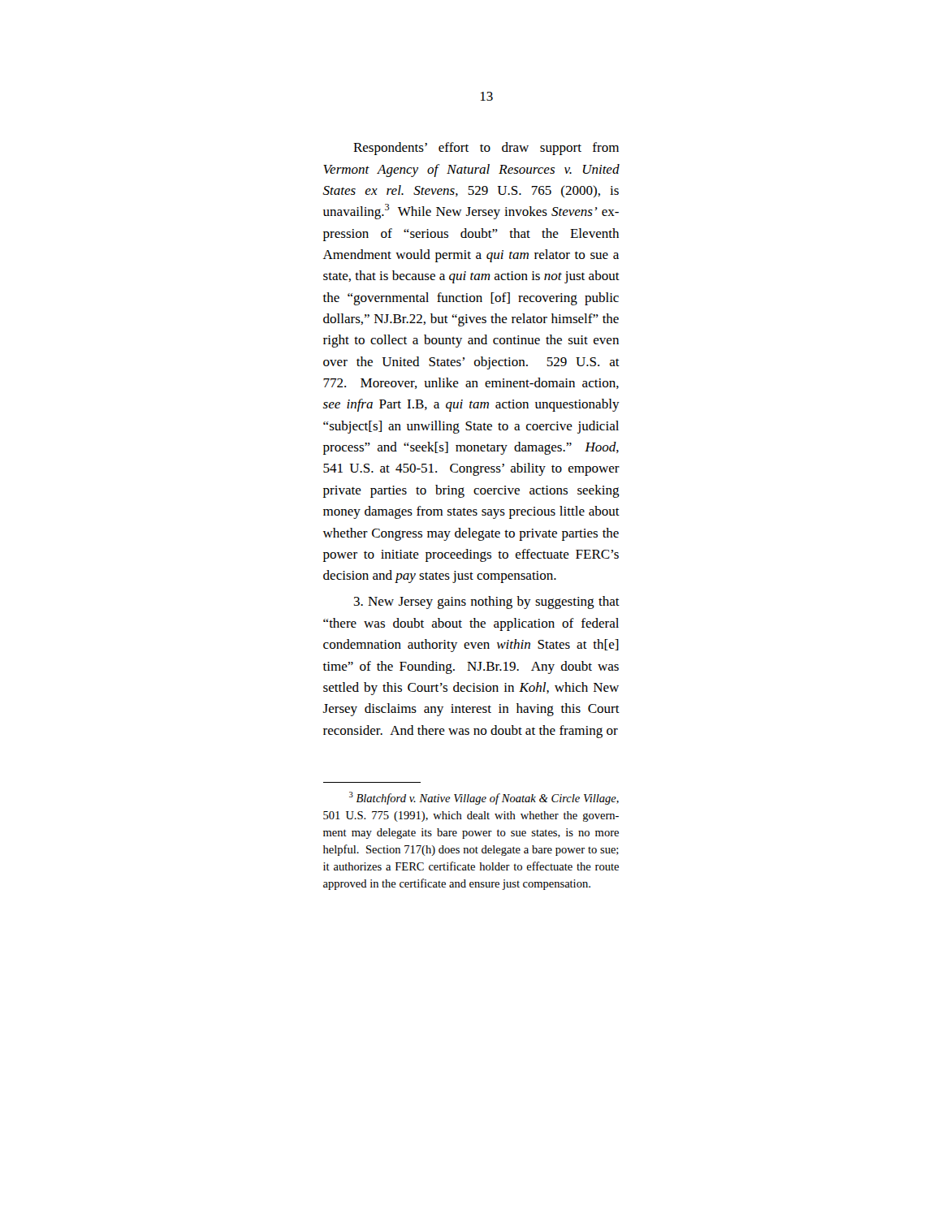13
Respondents’ effort to draw support from Vermont Agency of Natural Resources v. United States ex rel. Stevens, 529 U.S. 765 (2000), is unavailing.3 While New Jersey invokes Stevens’ expression of “serious doubt” that the Eleventh Amendment would permit a qui tam relator to sue a state, that is because a qui tam action is not just about the “governmental function [of] recovering public dollars,” NJ.Br.22, but “gives the relator himself” the right to collect a bounty and continue the suit even over the United States’ objection. 529 U.S. at 772. Moreover, unlike an eminent-domain action, see infra Part I.B, a qui tam action unquestionably “subject[s] an unwilling State to a coercive judicial process” and “seek[s] monetary damages.” Hood, 541 U.S. at 450-51. Congress’ ability to empower private parties to bring coercive actions seeking money damages from states says precious little about whether Congress may delegate to private parties the power to initiate proceedings to effectuate FERC’s decision and pay states just compensation.
3. New Jersey gains nothing by suggesting that “there was doubt about the application of federal condemnation authority even within States at th[e] time” of the Founding. NJ.Br.19. Any doubt was settled by this Court’s decision in Kohl, which New Jersey disclaims any interest in having this Court reconsider. And there was no doubt at the framing or
3 Blatchford v. Native Village of Noatak & Circle Village, 501 U.S. 775 (1991), which dealt with whether the government may delegate its bare power to sue states, is no more helpful. Section 717(h) does not delegate a bare power to sue; it authorizes a FERC certificate holder to effectuate the route approved in the certificate and ensure just compensation.